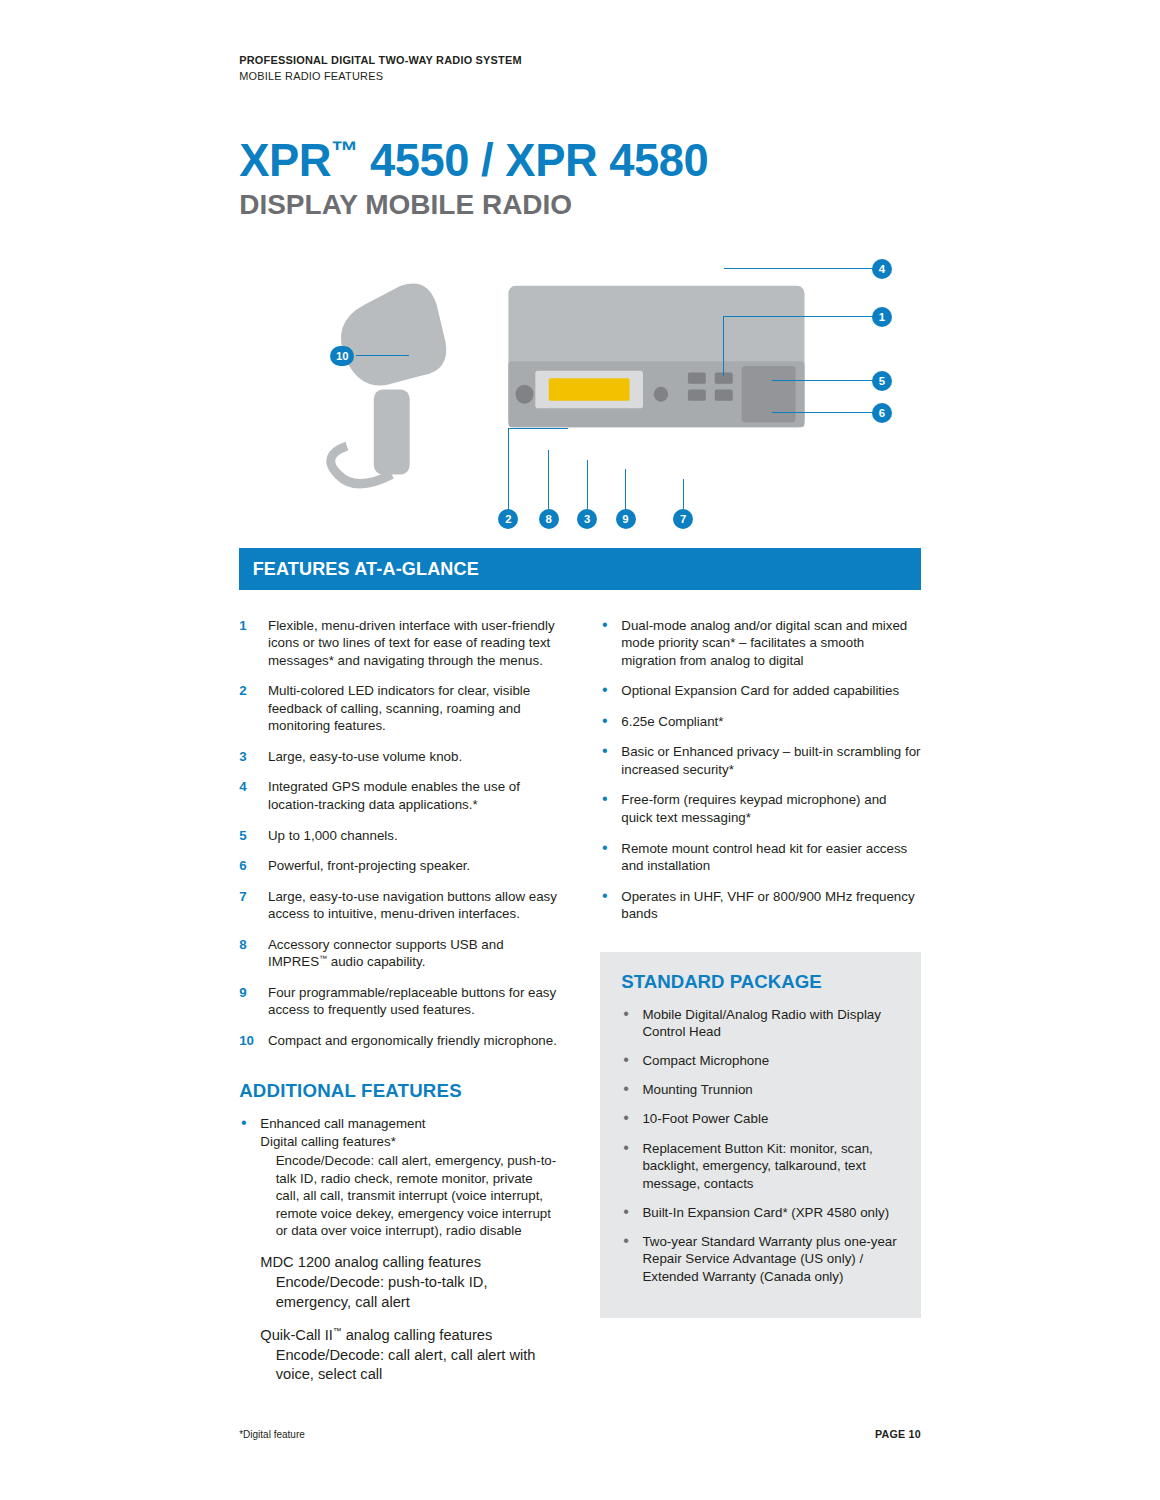Professional Digital Two-Way Radio System
Mobile Radio Features
XPR™ 4550 / XPR 4580
Display Mobile Radio
4 1 5 6 10 2 8 3 9 7
Features At-A-Glance
1 Flexible, menu-driven interface with user-friendly icons or two lines of text for ease of reading text messages* and navigating through the menus.
2 Multi-colored LED indicators for clear, visible feedback of calling, scanning, roaming and monitoring features.
3 Large, easy-to-use volume knob.
4 Integrated GPS module enables the use of location-tracking data applications.*
5 Up to 1,000 channels.
6 Powerful, front-projecting speaker.
7 Large, easy-to-use navigation buttons allow easy access to intuitive, menu-driven interfaces.
8 Accessory connector supports USB and IMPRES™ audio capability.
9 Four programmable/replaceable buttons for easy access to frequently used features.
10 Compact and ergonomically friendly microphone.
Additional Features
Enhanced call management
Digital calling features*
Encode/Decode: call alert, emergency, push-to-talk ID, radio check, remote monitor, private call, all call, transmit interrupt (voice interrupt, remote voice dekey, emergency voice interrupt or data over voice interrupt), radio disable
MDC 1200 analog calling features Encode/Decode: push-to-talk ID, emergency, call alert
Quik-Call II™ analog calling features Encode/Decode: call alert, call alert with voice, select call
Dual-mode analog and/or digital scan and mixed mode priority scan* – facilitates a smooth migration from analog to digital
Optional Expansion Card for added capabilities
6.25e Compliant*
Basic or Enhanced privacy – built-in scrambling for increased security*
Free-form (requires keypad microphone) and quick text messaging*
Remote mount control head kit for easier access and installation
Operates in UHF, VHF or 800/900 MHz frequency bands
Standard Package
Mobile Digital/Analog Radio with Display Control Head
Compact Microphone
Mounting Trunnion
10-Foot Power Cable
Replacement Button Kit: monitor, scan, backlight, emergency, talkaround, text message, contacts
Built-In Expansion Card* (XPR 4580 only)
Two-year Standard Warranty plus one-year Repair Service Advantage (US only) / Extended Warranty (Canada only)
*Digital feature
PAGE 10